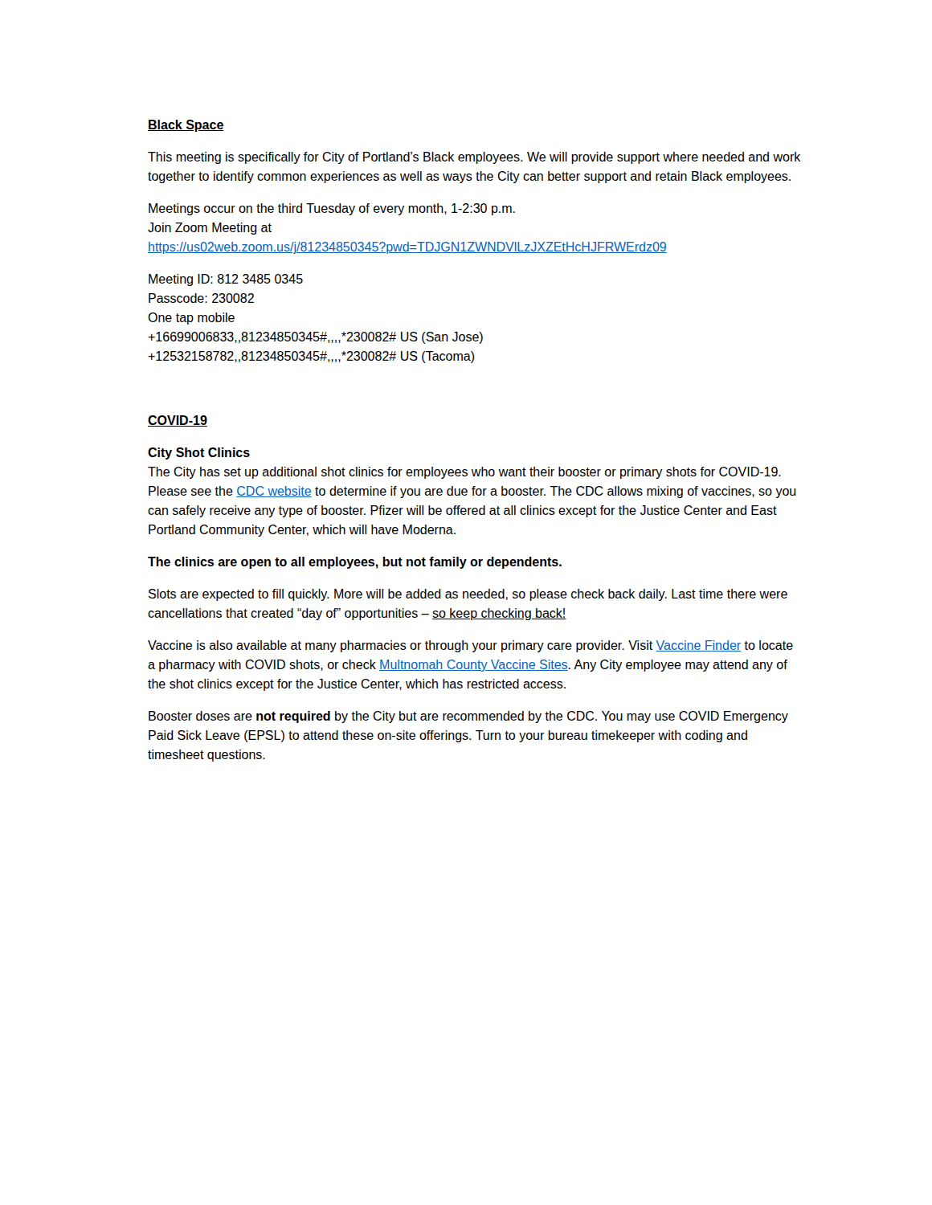Black Space
This meeting is specifically for City of Portland’s Black employees. We will provide support where needed and work together to identify common experiences as well as ways the City can better support and retain Black employees.
Meetings occur on the third Tuesday of every month, 1-2:30 p.m.
Join Zoom Meeting at
https://us02web.zoom.us/j/81234850345?pwd=TDJGN1ZWNDVlLzJXZEtHcHJFRWErdz09
Meeting ID: 812 3485 0345
Passcode: 230082
One tap mobile
+16699006833,,81234850345#,,,,*230082# US (San Jose)
+12532158782,,81234850345#,,,,*230082# US (Tacoma)
COVID-19
City Shot Clinics
The City has set up additional shot clinics for employees who want their booster or primary shots for COVID-19. Please see the CDC website to determine if you are due for a booster. The CDC allows mixing of vaccines, so you can safely receive any type of booster. Pfizer will be offered at all clinics except for the Justice Center and East Portland Community Center, which will have Moderna.
The clinics are open to all employees, but not family or dependents.
Slots are expected to fill quickly. More will be added as needed, so please check back daily. Last time there were cancellations that created “day of” opportunities – so keep checking back!
Vaccine is also available at many pharmacies or through your primary care provider. Visit Vaccine Finder to locate a pharmacy with COVID shots, or check Multnomah County Vaccine Sites. Any City employee may attend any of the shot clinics except for the Justice Center, which has restricted access.
Booster doses are not required by the City but are recommended by the CDC. You may use COVID Emergency Paid Sick Leave (EPSL) to attend these on-site offerings. Turn to your bureau timekeeper with coding and timesheet questions.